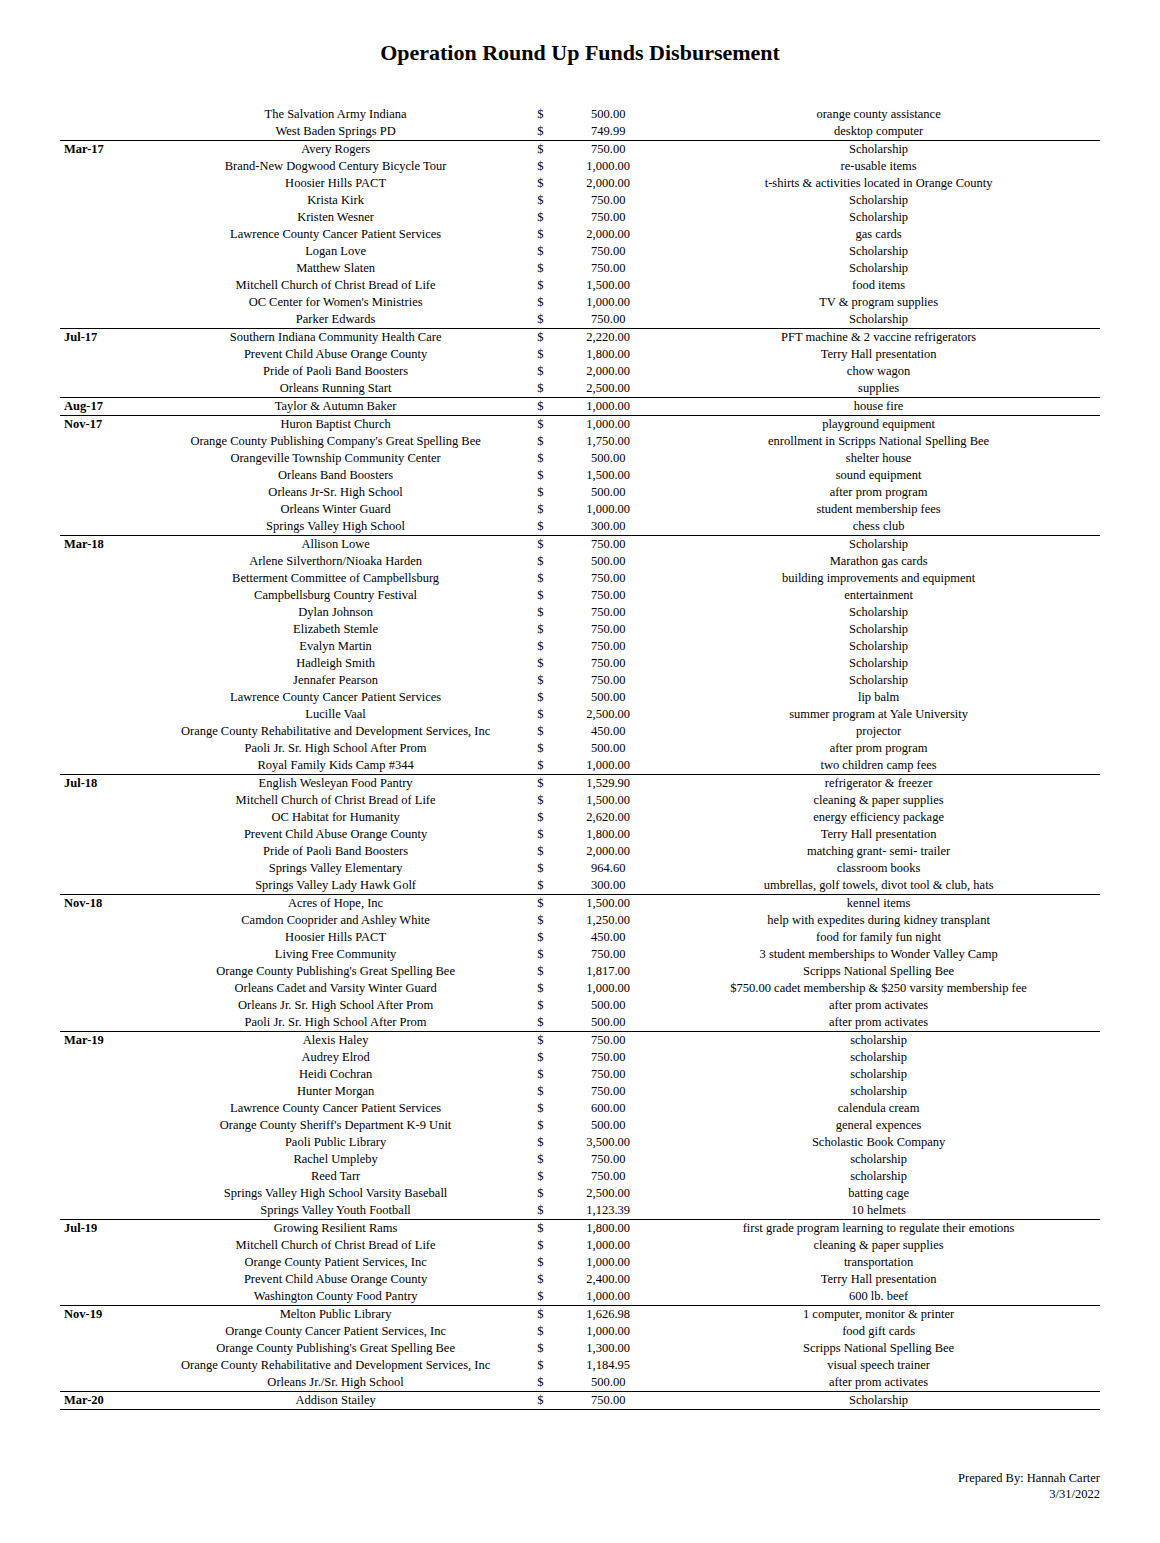Operation Round Up Funds Disbursement
| | The Salvation Army Indiana | $ | 500.00 | orange county assistance |
| | West Baden Springs PD | $ | 749.99 | desktop computer |
| Mar-17 | Avery Rogers | $ | 750.00 | Scholarship |
| | Brand-New Dogwood Century Bicycle Tour | $ | 1,000.00 | re-usable items |
| | Hoosier Hills PACT | $ | 2,000.00 | t-shirts & activities located in Orange County |
| | Krista Kirk | $ | 750.00 | Scholarship |
| | Kristen Wesner | $ | 750.00 | Scholarship |
| | Lawrence County Cancer Patient Services | $ | 2,000.00 | gas cards |
| | Logan Love | $ | 750.00 | Scholarship |
| | Matthew Slaten | $ | 750.00 | Scholarship |
| | Mitchell Church of Christ Bread of Life | $ | 1,500.00 | food items |
| | OC Center for Women's Ministries | $ | 1,000.00 | TV & program supplies |
| | Parker Edwards | $ | 750.00 | Scholarship |
| Jul-17 | Southern Indiana Community Health Care | $ | 2,220.00 | PFT machine & 2 vaccine refrigerators |
| | Prevent Child Abuse Orange County | $ | 1,800.00 | Terry Hall presentation |
| | Pride of Paoli Band Boosters | $ | 2,000.00 | chow wagon |
| | Orleans Running Start | $ | 2,500.00 | supplies |
| Aug-17 | Taylor & Autumn Baker | $ | 1,000.00 | house fire |
| Nov-17 | Huron Baptist Church | $ | 1,000.00 | playground equipment |
| | Orange County Publishing Company's Great Spelling Bee | $ | 1,750.00 | enrollment in Scripps National Spelling Bee |
| | Orangeville Township Community Center | $ | 500.00 | shelter house |
| | Orleans Band Boosters | $ | 1,500.00 | sound equipment |
| | Orleans Jr-Sr. High School | $ | 500.00 | after prom program |
| | Orleans Winter Guard | $ | 1,000.00 | student membership fees |
| | Springs Valley High School | $ | 300.00 | chess club |
| Mar-18 | Allison Lowe | $ | 750.00 | Scholarship |
| | Arlene Silverthorn/Nioaka Harden | $ | 500.00 | Marathon gas cards |
| | Betterment Committee of Campbellsburg | $ | 750.00 | building improvements and equipment |
| | Campbellsburg Country Festival | $ | 750.00 | entertainment |
| | Dylan Johnson | $ | 750.00 | Scholarship |
| | Elizabeth Stemle | $ | 750.00 | Scholarship |
| | Evalyn Martin | $ | 750.00 | Scholarship |
| | Hadleigh Smith | $ | 750.00 | Scholarship |
| | Jennafer Pearson | $ | 750.00 | Scholarship |
| | Lawrence County Cancer Patient Services | $ | 500.00 | lip balm |
| | Lucille Vaal | $ | 2,500.00 | summer program at Yale University |
| | Orange County Rehabilitative and Development Services, Inc | $ | 450.00 | projector |
| | Paoli Jr. Sr. High School After Prom | $ | 500.00 | after prom program |
| | Royal Family Kids Camp #344 | $ | 1,000.00 | two children camp fees |
| Jul-18 | English Wesleyan Food Pantry | $ | 1,529.90 | refrigerator & freezer |
| | Mitchell Church of Christ Bread of Life | $ | 1,500.00 | cleaning & paper supplies |
| | OC Habitat for Humanity | $ | 2,620.00 | energy efficiency package |
| | Prevent Child Abuse Orange County | $ | 1,800.00 | Terry Hall presentation |
| | Pride of Paoli Band Boosters | $ | 2,000.00 | matching grant- semi- trailer |
| | Springs Valley Elementary | $ | 964.60 | classroom books |
| | Springs Valley Lady Hawk Golf | $ | 300.00 | umbrellas, golf towels, divot tool & club, hats |
| Nov-18 | Acres of Hope, Inc | $ | 1,500.00 | kennel items |
| | Camdon Cooprider and Ashley White | $ | 1,250.00 | help with expedites during kidney transplant |
| | Hoosier Hills PACT | $ | 450.00 | food for family fun night |
| | Living Free Community | $ | 750.00 | 3 student memberships to Wonder Valley Camp |
| | Orange County Publishing's Great Spelling Bee | $ | 1,817.00 | Scripps National Spelling Bee |
| | Orleans Cadet and Varsity Winter Guard | $ | 1,000.00 | $750.00 cadet membership & $250 varsity membership fee |
| | Orleans Jr. Sr. High School After Prom | $ | 500.00 | after prom activates |
| | Paoli Jr. Sr. High School After Prom | $ | 500.00 | after prom activates |
| Mar-19 | Alexis Haley | $ | 750.00 | scholarship |
| | Audrey Elrod | $ | 750.00 | scholarship |
| | Heidi Cochran | $ | 750.00 | scholarship |
| | Hunter Morgan | $ | 750.00 | scholarship |
| | Lawrence County Cancer Patient Services | $ | 600.00 | calendula cream |
| | Orange County Sheriff's Department K-9 Unit | $ | 500.00 | general expences |
| | Paoli Public Library | $ | 3,500.00 | Scholastic Book Company |
| | Rachel Umpleby | $ | 750.00 | scholarship |
| | Reed Tarr | $ | 750.00 | scholarship |
| | Springs Valley High School Varsity Baseball | $ | 2,500.00 | batting cage |
| | Springs Valley Youth Football | $ | 1,123.39 | 10 helmets |
| Jul-19 | Growing Resilient Rams | $ | 1,800.00 | first grade program learning to regulate their emotions |
| | Mitchell Church of Christ Bread of Life | $ | 1,000.00 | cleaning & paper supplies |
| | Orange County Patient Services, Inc | $ | 1,000.00 | transportation |
| | Prevent Child Abuse Orange County | $ | 2,400.00 | Terry Hall presentation |
| | Washington County Food Pantry | $ | 1,000.00 | 600 lb. beef |
| Nov-19 | Melton Public Library | $ | 1,626.98 | 1 computer, monitor & printer |
| | Orange County Cancer Patient Services, Inc | $ | 1,000.00 | food gift cards |
| | Orange County Publishing's Great Spelling Bee | $ | 1,300.00 | Scripps National Spelling Bee |
| | Orange County Rehabilitative and Development Services, Inc | $ | 1,184.95 | visual speech trainer |
| | Orleans Jr./Sr. High School | $ | 500.00 | after prom activates |
| Mar-20 | Addison Stailey | $ | 750.00 | Scholarship |
Prepared By: Hannah Carter
3/31/2022